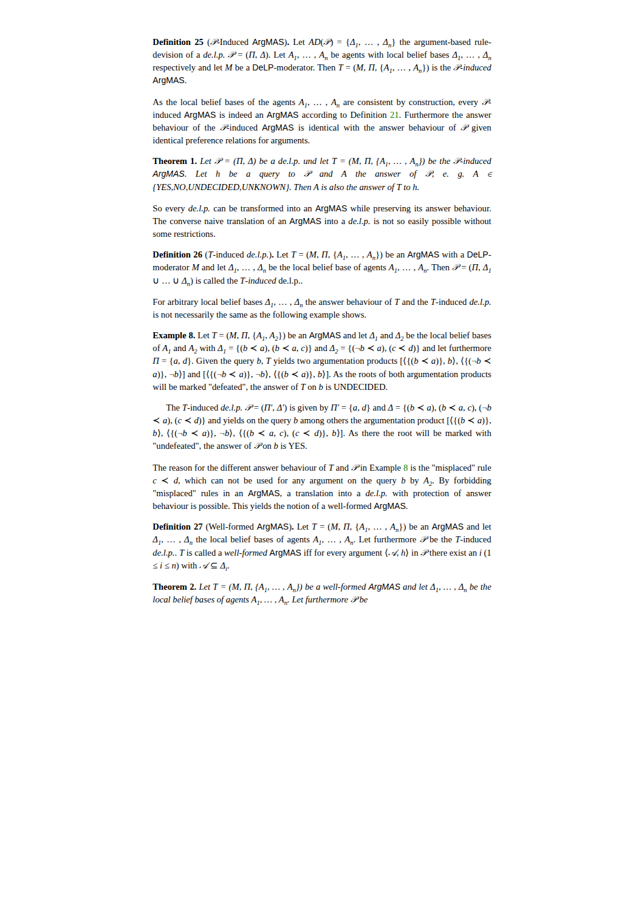Definition 25 (𝒫-Induced ArgMAS). Let AD(𝒫) = {Δ1, … , Δn} the argument-based rule-devision of a de.l.p. 𝒫 = (Π, Δ). Let A1, … , An be agents with local belief bases Δ1, … , Δn respectively and let M be a DeLP-moderator. Then T = (M, Π, {A1, … , An}) is the 𝒫-induced ArgMAS.
As the local belief bases of the agents A1, … , An are consistent by construction, every 𝒫-induced ArgMAS is indeed an ArgMAS according to Definition 21. Furthermore the answer behaviour of the 𝒫-induced ArgMAS is identical with the answer behaviour of 𝒫 given identical preference relations for arguments.
Theorem 1. Let 𝒫 = (Π, Δ) be a de.l.p. und let T = (M, Π, {A1, … , An}) be the 𝒫-induced ArgMAS. Let h be a query to 𝒫 and A the answer of 𝒫, e. g. A ∈ {YES,NO,UNDECIDED,UNKNOWN}. Then A is also the answer of T to h.
So every de.l.p. can be transformed into an ArgMAS while preserving its answer behaviour. The converse naive translation of an ArgMAS into a de.l.p. is not so easily possible without some restrictions.
Definition 26 (T-induced de.l.p.). Let T = (M, Π, {A1, … , An}) be an ArgMAS with a DeLP-moderator M and let Δ1, … , Δn be the local belief base of agents A1, … , An. Then 𝒫 = (Π, Δ1 ∪ … ∪ Δn) is called the T-induced de.l.p..
For arbitrary local belief bases Δ1, … , Δn the answer behaviour of T and the T-induced de.l.p. is not necessarily the same as the following example shows.
Example 8. Let T = (M, Π, {A1, A2}) be an ArgMAS and let Δ1 and Δ2 be the local belief bases of A1 and A2 with Δ1 = {(b ≺ a), (b ≺ a, c)} and Δ2 = {(¬b ≺ a), (c ≺ d)} and let furthermore Π = {a, d}. Given the query b, T yields two argumentation products [⟨{(b ≺ a)}, b⟩, ⟨{(¬b ≺ a)}, ¬b⟩] and [⟨{(¬b ≺ a)}, ¬b⟩, ⟨{(b ≺ a)}, b⟩]. As the roots of both argumentation products will be marked "defeated", the answer of T on b is UNDECIDED.
The T-induced de.l.p. 𝒫 = (Π′, Δ′) is given by Π′ = {a, d} and Δ = {(b ≺ a), (b ≺ a, c), (¬b ≺ a), (c ≺ d)} and yields on the query b among others the argumentation product [⟨{(b ≺ a)}, b⟩, ⟨{(¬b ≺ a)}, ¬b⟩, ⟨{(b ≺ a, c), (c ≺ d)}, b⟩]. As there the root will be marked with "undefeated", the answer of 𝒫 on b is YES.
The reason for the different answer behaviour of T and 𝒫 in Example 8 is the "misplaced" rule c ≺ d, which can not be used for any argument on the query b by A2. By forbidding "misplaced" rules in an ArgMAS, a translation into a de.l.p. with protection of answer behaviour is possible. This yields the notion of a well-formed ArgMAS.
Definition 27 (Well-formed ArgMAS). Let T = (M, Π, {A1, … , An}) be an ArgMAS and let Δ1, … , Δn the local belief bases of agents A1, … , An. Let furthermore 𝒫 be the T-induced de.l.p.. T is called a well-formed ArgMAS iff for every argument ⟨𝒜, h⟩ in 𝒫 there exist an i (1 ≤ i ≤ n) with 𝒜 ⊆ Δi.
Theorem 2. Let T = (M, Π, {A1, … , An}) be a well-formed ArgMAS and let Δ1, … , Δn be the local belief bases of agents A1, … , An. Let furthermore 𝒫 be